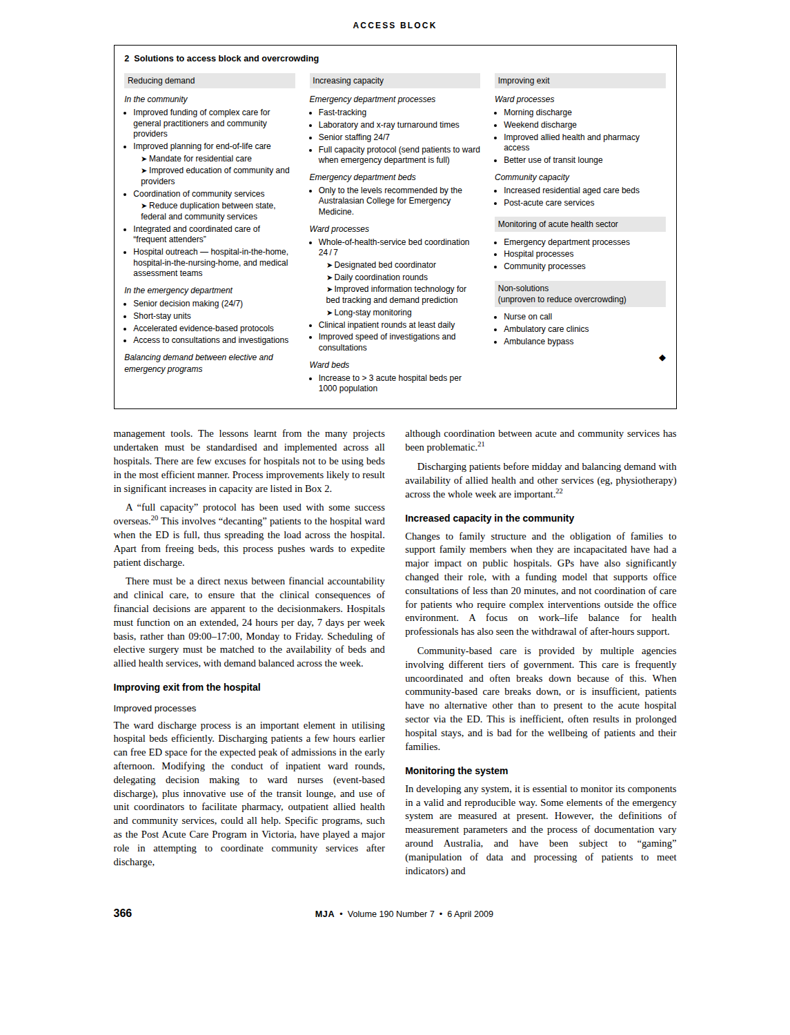ACCESS BLOCK
2 Solutions to access block and overcrowding
Reducing demand
In the community
Improved funding of complex care for general practitioners and community providers
Improved planning for end-of-life care
Mandate for residential care
Improved education of community and providers
Coordination of community services
Reduce duplication between state, federal and community services
Integrated and coordinated care of “frequent attenders”
Hospital outreach — hospital-in-the-home, hospital-in-the-nursing-home, and medical assessment teams
In the emergency department
Senior decision making (24/7)
Short-stay units
Accelerated evidence-based protocols
Access to consultations and investigations
Balancing demand between elective and emergency programs
Increasing capacity
Emergency department processes
Fast-tracking
Laboratory and x-ray turnaround times
Senior staffing 24/7
Full capacity protocol (send patients to ward when emergency department is full)
Emergency department beds
Only to the levels recommended by the Australasian College for Emergency Medicine.
Ward processes
Whole-of-health-service bed coordination 24 / 7
Designated bed coordinator
Daily coordination rounds
Improved information technology for bed tracking and demand prediction
Long-stay monitoring
Clinical inpatient rounds at least daily
Improved speed of investigations and consultations
Ward beds
Increase to > 3 acute hospital beds per 1000 population
Improving exit
Ward processes
Morning discharge
Weekend discharge
Improved allied health and pharmacy access
Better use of transit lounge
Community capacity
Increased residential aged care beds
Post-acute care services
Monitoring of acute health sector
Emergency department processes
Hospital processes
Community processes
Non-solutions
(unproven to reduce overcrowding)
Nurse on call
Ambulatory care clinics
Ambulance bypass
◆
management tools. The lessons learnt from the many projects undertaken must be standardised and implemented across all hospitals. There are few excuses for hospitals not to be using beds in the most efficient manner. Process improvements likely to result in significant increases in capacity are listed in Box 2.
A “full capacity” protocol has been used with some success overseas.20 This involves “decanting” patients to the hospital ward when the ED is full, thus spreading the load across the hospital. Apart from freeing beds, this process pushes wards to expedite patient discharge.
There must be a direct nexus between financial accountability and clinical care, to ensure that the clinical consequences of financial decisions are apparent to the decisionmakers. Hospitals must function on an extended, 24 hours per day, 7 days per week basis, rather than 09:00–17:00, Monday to Friday. Scheduling of elective surgery must be matched to the availability of beds and allied health services, with demand balanced across the week.
Improving exit from the hospital
Improved processes
The ward discharge process is an important element in utilising hospital beds efficiently. Discharging patients a few hours earlier can free ED space for the expected peak of admissions in the early afternoon. Modifying the conduct of inpatient ward rounds, delegating decision making to ward nurses (event-based discharge), plus innovative use of the transit lounge, and use of unit coordinators to facilitate pharmacy, outpatient allied health and community services, could all help. Specific programs, such as the Post Acute Care Program in Victoria, have played a major role in attempting to coordinate community services after discharge,
although coordination between acute and community services has been problematic.21
Discharging patients before midday and balancing demand with availability of allied health and other services (eg, physiotherapy) across the whole week are important.22
Increased capacity in the community
Changes to family structure and the obligation of families to support family members when they are incapacitated have had a major impact on public hospitals. GPs have also significantly changed their role, with a funding model that supports office consultations of less than 20 minutes, and not coordination of care for patients who require complex interventions outside the office environment. A focus on work–life balance for health professionals has also seen the withdrawal of after-hours support.
Community-based care is provided by multiple agencies involving different tiers of government. This care is frequently uncoordinated and often breaks down because of this. When community-based care breaks down, or is insufficient, patients have no alternative other than to present to the acute hospital sector via the ED. This is inefficient, often results in prolonged hospital stays, and is bad for the wellbeing of patients and their families.
Monitoring the system
In developing any system, it is essential to monitor its components in a valid and reproducible way. Some elements of the emergency system are measured at present. However, the definitions of measurement parameters and the process of documentation vary around Australia, and have been subject to “gaming” (manipulation of data and processing of patients to meet indicators) and
366
MJA • Volume 190 Number 7 • 6 April 2009